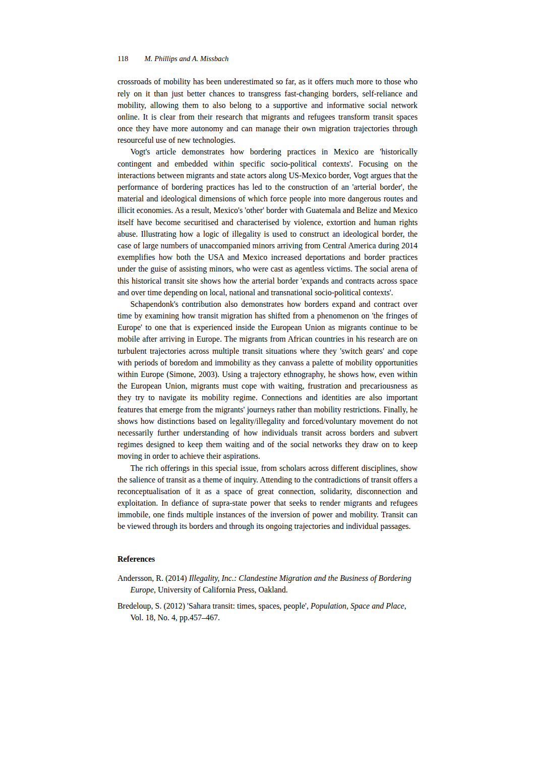118 M. Phillips and A. Missbach
crossroads of mobility has been underestimated so far, as it offers much more to those who rely on it than just better chances to transgress fast-changing borders, self-reliance and mobility, allowing them to also belong to a supportive and informative social network online. It is clear from their research that migrants and refugees transform transit spaces once they have more autonomy and can manage their own migration trajectories through resourceful use of new technologies.
Vogt's article demonstrates how bordering practices in Mexico are 'historically contingent and embedded within specific socio-political contexts'. Focusing on the interactions between migrants and state actors along US-Mexico border, Vogt argues that the performance of bordering practices has led to the construction of an 'arterial border', the material and ideological dimensions of which force people into more dangerous routes and illicit economies. As a result, Mexico's 'other' border with Guatemala and Belize and Mexico itself have become securitised and characterised by violence, extortion and human rights abuse. Illustrating how a logic of illegality is used to construct an ideological border, the case of large numbers of unaccompanied minors arriving from Central America during 2014 exemplifies how both the USA and Mexico increased deportations and border practices under the guise of assisting minors, who were cast as agentless victims. The social arena of this historical transit site shows how the arterial border 'expands and contracts across space and over time depending on local, national and transnational socio-political contexts'.
Schapendonk's contribution also demonstrates how borders expand and contract over time by examining how transit migration has shifted from a phenomenon on 'the fringes of Europe' to one that is experienced inside the European Union as migrants continue to be mobile after arriving in Europe. The migrants from African countries in his research are on turbulent trajectories across multiple transit situations where they 'switch gears' and cope with periods of boredom and immobility as they canvass a palette of mobility opportunities within Europe (Simone, 2003). Using a trajectory ethnography, he shows how, even within the European Union, migrants must cope with waiting, frustration and precariousness as they try to navigate its mobility regime. Connections and identities are also important features that emerge from the migrants' journeys rather than mobility restrictions. Finally, he shows how distinctions based on legality/illegality and forced/voluntary movement do not necessarily further understanding of how individuals transit across borders and subvert regimes designed to keep them waiting and of the social networks they draw on to keep moving in order to achieve their aspirations.
The rich offerings in this special issue, from scholars across different disciplines, show the salience of transit as a theme of inquiry. Attending to the contradictions of transit offers a reconceptualisation of it as a space of great connection, solidarity, disconnection and exploitation. In defiance of supra-state power that seeks to render migrants and refugees immobile, one finds multiple instances of the inversion of power and mobility. Transit can be viewed through its borders and through its ongoing trajectories and individual passages.
References
Andersson, R. (2014) Illegality, Inc.: Clandestine Migration and the Business of Bordering Europe, University of California Press, Oakland.
Bredeloup, S. (2012) 'Sahara transit: times, spaces, people', Population, Space and Place, Vol. 18, No. 4, pp.457–467.